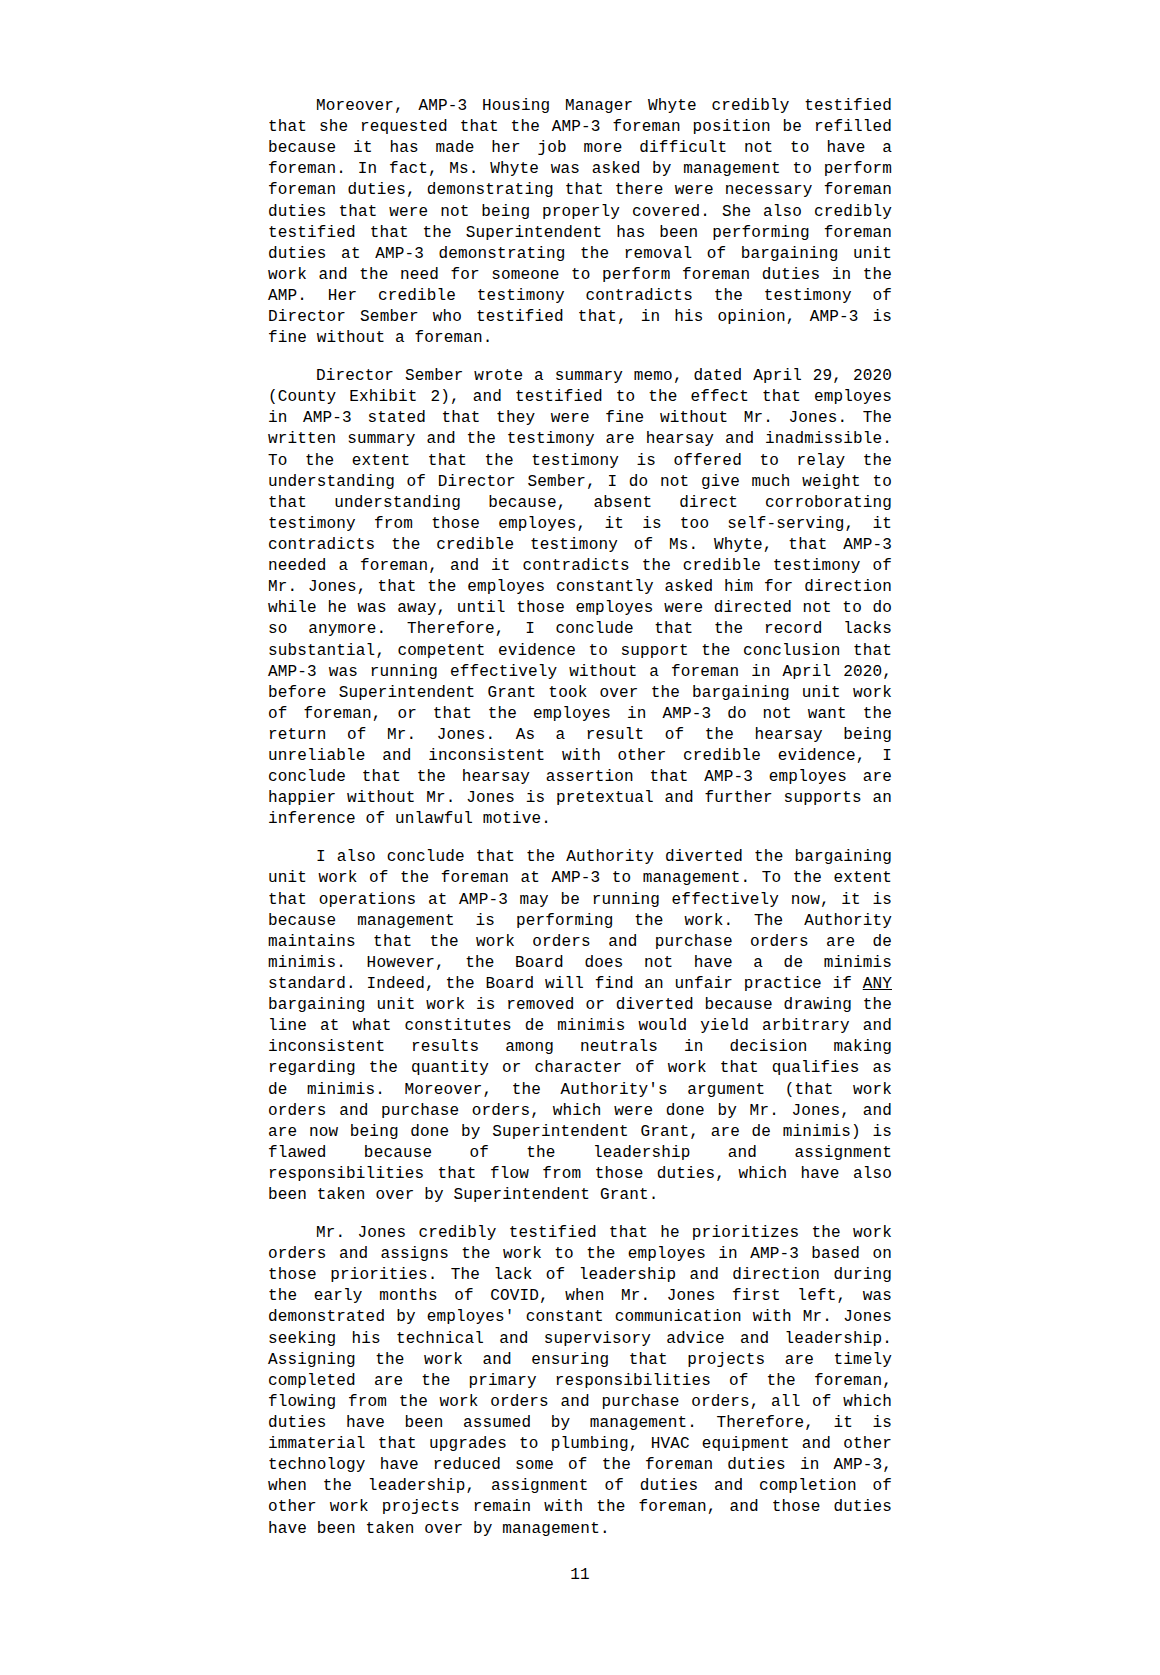Moreover, AMP-3 Housing Manager Whyte credibly testified that she requested that the AMP-3 foreman position be refilled because it has made her job more difficult not to have a foreman. In fact, Ms. Whyte was asked by management to perform foreman duties, demonstrating that there were necessary foreman duties that were not being properly covered. She also credibly testified that the Superintendent has been performing foreman duties at AMP-3 demonstrating the removal of bargaining unit work and the need for someone to perform foreman duties in the AMP. Her credible testimony contradicts the testimony of Director Sember who testified that, in his opinion, AMP-3 is fine without a foreman.
Director Sember wrote a summary memo, dated April 29, 2020 (County Exhibit 2), and testified to the effect that employes in AMP-3 stated that they were fine without Mr. Jones. The written summary and the testimony are hearsay and inadmissible. To the extent that the testimony is offered to relay the understanding of Director Sember, I do not give much weight to that understanding because, absent direct corroborating testimony from those employes, it is too self-serving, it contradicts the credible testimony of Ms. Whyte, that AMP-3 needed a foreman, and it contradicts the credible testimony of Mr. Jones, that the employes constantly asked him for direction while he was away, until those employes were directed not to do so anymore. Therefore, I conclude that the record lacks substantial, competent evidence to support the conclusion that AMP-3 was running effectively without a foreman in April 2020, before Superintendent Grant took over the bargaining unit work of foreman, or that the employes in AMP-3 do not want the return of Mr. Jones. As a result of the hearsay being unreliable and inconsistent with other credible evidence, I conclude that the hearsay assertion that AMP-3 employes are happier without Mr. Jones is pretextual and further supports an inference of unlawful motive.
I also conclude that the Authority diverted the bargaining unit work of the foreman at AMP-3 to management. To the extent that operations at AMP-3 may be running effectively now, it is because management is performing the work. The Authority maintains that the work orders and purchase orders are de minimis. However, the Board does not have a de minimis standard. Indeed, the Board will find an unfair practice if ANY bargaining unit work is removed or diverted because drawing the line at what constitutes de minimis would yield arbitrary and inconsistent results among neutrals in decision making regarding the quantity or character of work that qualifies as de minimis. Moreover, the Authority's argument (that work orders and purchase orders, which were done by Mr. Jones, and are now being done by Superintendent Grant, are de minimis) is flawed because of the leadership and assignment responsibilities that flow from those duties, which have also been taken over by Superintendent Grant.
Mr. Jones credibly testified that he prioritizes the work orders and assigns the work to the employes in AMP-3 based on those priorities. The lack of leadership and direction during the early months of COVID, when Mr. Jones first left, was demonstrated by employes' constant communication with Mr. Jones seeking his technical and supervisory advice and leadership. Assigning the work and ensuring that projects are timely completed are the primary responsibilities of the foreman, flowing from the work orders and purchase orders, all of which duties have been assumed by management. Therefore, it is immaterial that upgrades to plumbing, HVAC equipment and other technology have reduced some of the foreman duties in AMP-3, when the leadership, assignment of duties and completion of other work projects remain with the foreman, and those duties have been taken over by management.
11